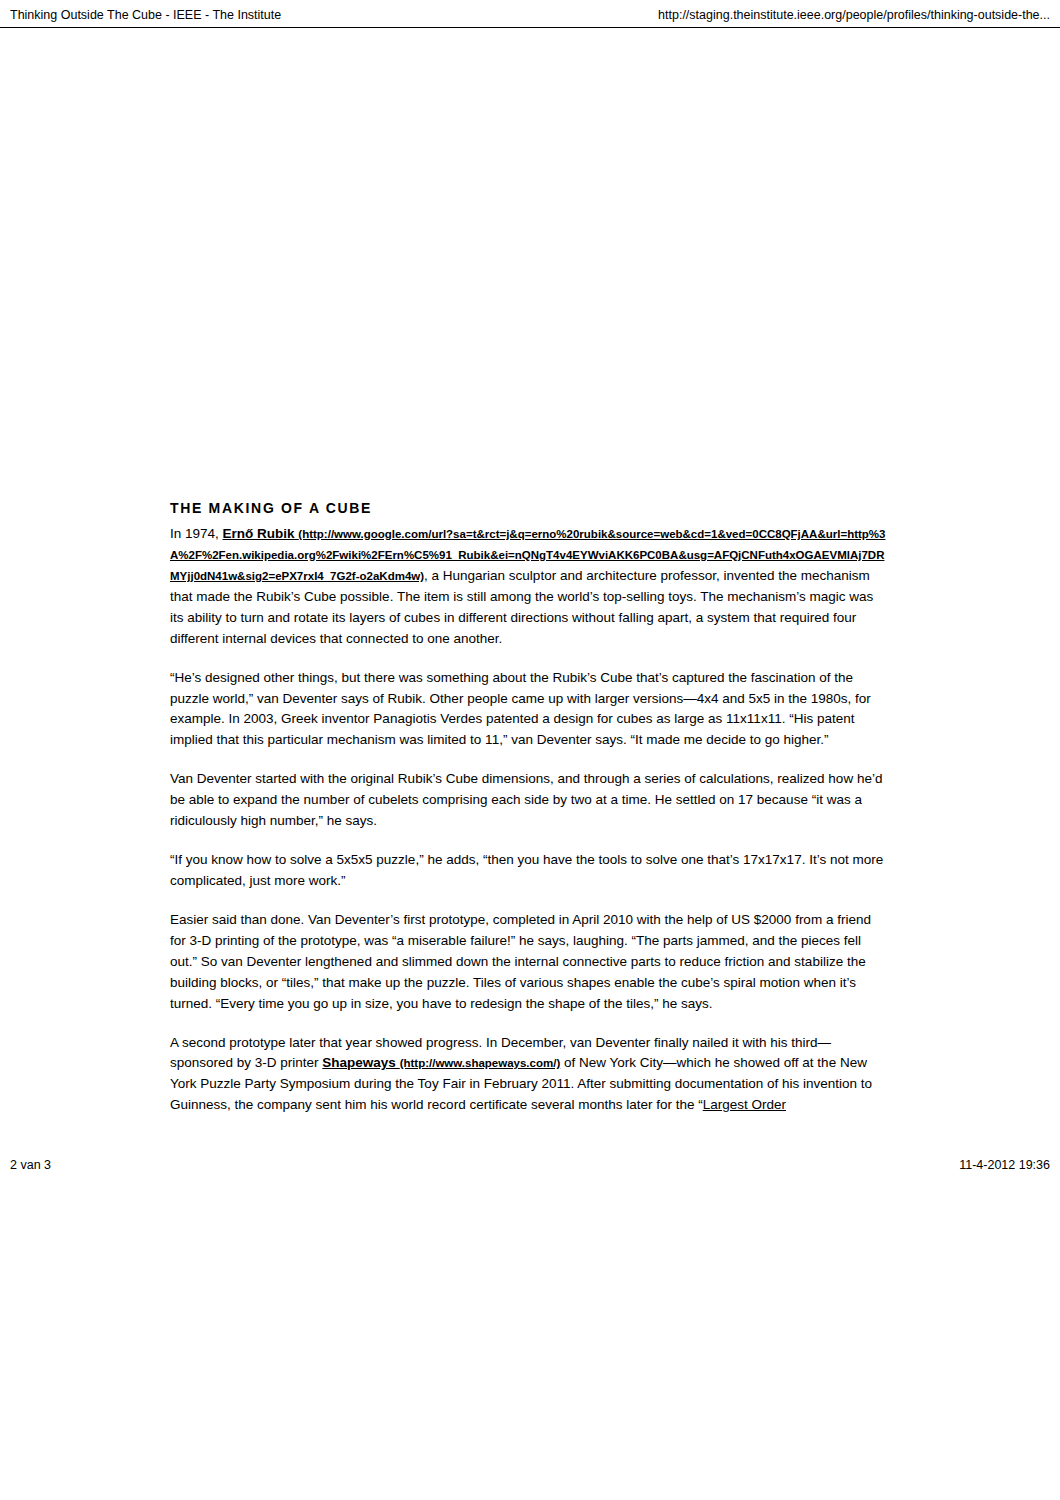Thinking Outside The Cube - IEEE - The Institute
http://staging.theinstitute.ieee.org/people/profiles/thinking-outside-the...
The Making of a Cube
In 1974, Ernő Rubik (http://www.google.com/url?sa=t&rct=j&q=erno%20rubik&source=web&cd=1&ved=0CC8QFjAA&url=http%3A%2F%2Fen.wikipedia.org%2Fwiki%2FErn%C5%91_Rubik&ei=nQNgT4v4EYWviAKK6PC0BA&usg=AFQjCNFuth4xOGAEVMlAj7DRMYjj0dN41w&sig2=ePX7rxI4_7G2f-o2aKdm4w), a Hungarian sculptor and architecture professor, invented the mechanism that made the Rubik’s Cube possible. The item is still among the world’s top-selling toys. The mechanism’s magic was its ability to turn and rotate its layers of cubes in different directions without falling apart, a system that required four different internal devices that connected to one another.
“He’s designed other things, but there was something about the Rubik’s Cube that’s captured the fascination of the puzzle world,” van Deventer says of Rubik. Other people came up with larger versions—4x4 and 5x5 in the 1980s, for example. In 2003, Greek inventor Panagiotis Verdes patented a design for cubes as large as 11x11x11. “His patent implied that this particular mechanism was limited to 11,” van Deventer says. “It made me decide to go higher.”
Van Deventer started with the original Rubik’s Cube dimensions, and through a series of calculations, realized how he’d be able to expand the number of cubelets comprising each side by two at a time. He settled on 17 because “it was a ridiculously high number,” he says.
“If you know how to solve a 5x5x5 puzzle,” he adds, “then you have the tools to solve one that’s 17x17x17. It’s not more complicated, just more work.”
Easier said than done. Van Deventer’s first prototype, completed in April 2010 with the help of US $2000 from a friend for 3-D printing of the prototype, was “a miserable failure!” he says, laughing. “The parts jammed, and the pieces fell out.” So van Deventer lengthened and slimmed down the internal connective parts to reduce friction and stabilize the building blocks, or “tiles,” that make up the puzzle. Tiles of various shapes enable the cube’s spiral motion when it’s turned. “Every time you go up in size, you have to redesign the shape of the tiles,” he says.
A second prototype later that year showed progress. In December, van Deventer finally nailed it with his third—sponsored by 3-D printer Shapeways (http://www.shapeways.com/) of New York City—which he showed off at the New York Puzzle Party Symposium during the Toy Fair in February 2011. After submitting documentation of his invention to Guinness, the company sent him his world record certificate several months later for the “Largest Order
2 van 3
11-4-2012 19:36